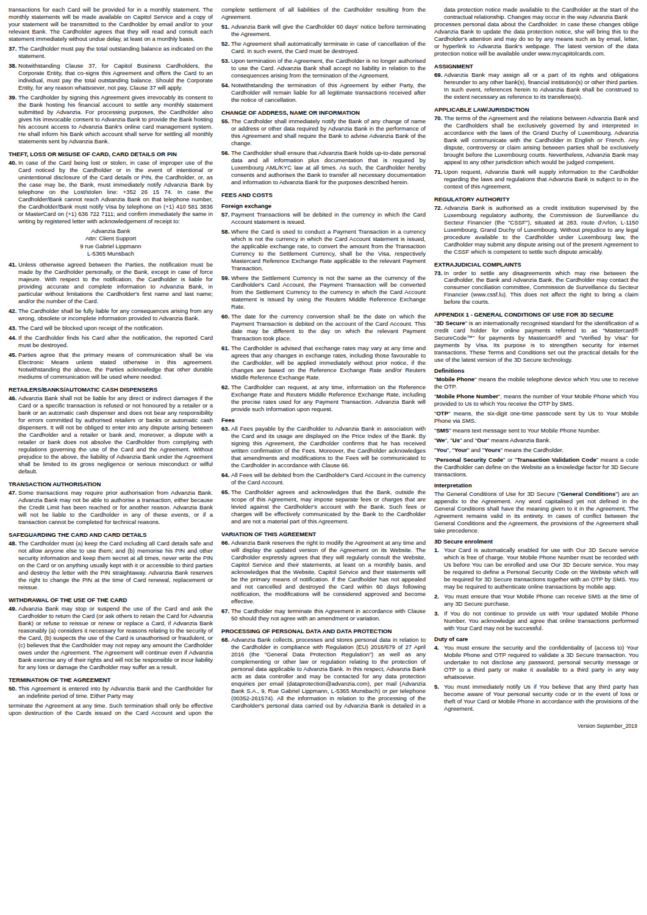transactions for each Card will be provided for in a monthly statement. The monthly statements will be made available on Capitol Service and a copy of your statement will be transmitted to the Cardholder by email and/or to your relevant Bank. The Cardholder agrees that they will read and consult each statement immediately without undue delay, at least on a monthly basis.
37. The Cardholder must pay the total outstanding balance as indicated on the statement.
38. Notwithstanding Clause 37, for Capitol Business Cardholders, the Corporate Entity, that co-signs this Agreement and offers the Card to an individual, must pay the total outstanding balance. Should the Corporate Entity, for any reason whatsoever, not pay, Clause 37 will apply.
39. The Cardholder by signing this Agreement gives irrevocably its consent to the Bank hosting his financial account to settle any monthly statement submitted by Advanzia. For processing purposes, the Cardholder also gives his irrevocable consent to Advanzia Bank to provide the Bank hosting his account access to Advanzia Bank's online card management system. He shall inform his Bank which account shall serve for settling all monthly statements sent by Advanzia Bank.
Theft, loss or misuse of Card, Card details or PIN
40. In case of the Card being lost or stolen, in case of improper use of the Card noticed by the Cardholder or in the event of intentional or unintentional disclosure of the Card details or PIN, the Cardholder, or, as the case may be, the Bank, must immediately notify Advanzia Bank by telephone on the Lost/stolen line: +352 26 15 74. In case the Cardholder/Bank cannot reach Advanzia Bank on that telephone number, the Cardholder/Bank must notify Visa by telephone on (+1) 410 581 3836 or MasterCard on (+1) 636 722 7111; and confirm immediately the same in writing by registered letter with acknowledgement of receipt to:
Advanzia Bank
Attn: Client Support
9 rue Gabriel Lippmann
L-5365 Munsbach
41. Unless otherwise agreed between the Parties, the notification must be made by the Cardholder personally, or the Bank, except in case of force majeure. With respect to the notification, the Cardholder is liable for providing accurate and complete information to Advanzia Bank, in particular without limitations the Cardholder's first name and last name; and/or the number of the Card.
42. The Cardholder shall be fully liable for any consequences arising from any wrong, obsolete or incomplete information provided to Advanzia Bank.
43. The Card will be blocked upon receipt of the notification.
44. If the Cardholder finds his Card after the notification, the reported Card must be destroyed.
45. Parties agree that the primary means of communication shall be via Electronic Means unless stated otherwise in this agreement. Notwithstanding the above, the Parties acknowledge that other durable mediums of communication will be used where needed.
Retailers/Banks/Automatic cash dispensers
46. Advanzia Bank shall not be liable for any direct or indirect damages if the Card or a specific transaction is refused or not honoured by a retailer or a bank or an automatic cash dispenser and does not bear any responsibility for errors committed by authorised retailers or banks or automatic cash dispensers. It will not be obliged to enter into any dispute arising between the Cardholder and a retailer or bank and, moreover, a dispute with a retailer or bank does not absolve the Cardholder from complying with regulations governing the use of the Card and the Agreement. Without prejudice to the above, the liability of Advanzia Bank under the Agreement shall be limited to its gross negligence or serious misconduct or wilful default.
Transaction authorisation
47. Some transactions may require prior authorisation from Advanzia Bank. Advanzia Bank may not be able to authorise a transaction, either because the Credit Limit has been reached or for another reason. Advanzia Bank will not be liable to the Cardholder in any of these events, or if a transaction cannot be completed for technical reasons.
Safeguarding the Card and Card details
48. The Cardholder must (a) keep the Card including all Card details safe and not allow anyone else to use them; and (b) memorise his PIN and other security information and keep them secret at all times, never write the PIN on the Card or on anything usually kept with it or accessible to third parties and destroy the letter with the PIN straightaway. Advanzia Bank reserves the right to change the PIN at the time of Card renewal, replacement or reissue.
Withdrawal of the use of the Card
49. Advanzia Bank may stop or suspend the use of the Card and ask the Cardholder to return the Card (or ask others to retain the Card for Advanzia Bank) or refuse to reissue or renew or replace a Card, if Advanzia Bank reasonably (a) considers it necessary for reasons relating to the security of the Card, (b) suspects the use of the Card is unauthorised or fraudulent, or (c) believes that the Cardholder may not repay any amount the Cardholder owes under the Agreement. The Agreement will continue even if Advanzia Bank exercise any of their rights and will not be responsible or incur liability for any loss or damage the Cardholder may suffer as a result.
Termination of the Agreement
50. This Agreement is entered into by Advanzia Bank and the Cardholder for an indefinite period of time. Either Party may
terminate the Agreement at any time. Such termination shall only be effective upon destruction of the Cards issued on the Card Account and upon the complete settlement of all liabilities of the Cardholder resulting from the Agreement.
51. Advanzia Bank will give the Cardholder 60 days' notice before terminating the Agreement.
52. The Agreement shall automatically terminate in case of cancellation of the Card. In such event, the Card must be destroyed.
53. Upon termination of the Agreement, the Cardholder is no longer authorised to use the Card. Advanzia Bank shall accept no liability in relation to the consequences arising from the termination of the Agreement.
54. Notwithstanding the termination of this Agreement by either Party, the Cardholder will remain liable for all legitimate transactions received after the notice of cancellation.
Change of address, name or information
55. The Cardholder shall immediately notify the Bank of any change of name or address or other data required by Advanzia Bank in the performance of this Agreement and shall require the Bank to advise Advanzia Bank of the change.
56. The Cardholder shall ensure that Advanzia Bank holds up-to-date personal data and all information plus documentation that is required by Luxembourg AML/KYC law at all times. As such, the Cardholder hereby consents and authorises the Bank to transfer all necessary documentation and information to Advanzia Bank for the purposes described herein.
Fees and costs
Foreign exchange
57. Payment Transactions will be debited in the currency in which the Card Account statement is issued.
58. Where the Card is used to conduct a Payment Transaction in a currency which is not the currency in which the Card Account statement is issued, the applicable exchange rate, to convert the amount from the Transaction Currency to the Settlement Currency, shall be the Visa, respectively Mastercard Reference Exchange Rate applicable to the relevant Payment Transaction.
59. Where the Settlement Currency is not the same as the currency of the Cardholder's Card Account, the Payment Transaction will be converted from the Settlement Currency to the currency in which the Card Account statement is issued by using the Reuters Middle Reference Exchange Rate.
60. The date for the currency conversion shall be the date on which the Payment Transaction is debited on the account of the Card Account. This date may be different to the day on which the relevant Payment Transaction took place.
61. The Cardholder is advised that exchange rates may vary at any time and agrees that any changes in exchange rates, including those favourable to the Cardholder, will be applied immediately without prior notice, if the changes are based on the Reference Exchange Rate and/or Reuters Middle Reference Exchange Rate.
62. The Cardholder can request, at any time, information on the Reference Exchange Rate and Reuters Middle Reference Exchange Rate, including the precise rates used for any Payment Transaction. Advanzia Bank will provide such Information upon request.
Fees
63. All Fees payable by the Cardholder to Advanzia Bank in association with the Card and its usage are displayed on the Price Index of the Bank. By signing this Agreement, the Cardholder confirms that he has received written confirmation of the Fees. Moreover, the Cardholder acknowledges that amendments and modifications to the Fees will be communicated to the Cardholder in accordance with Clause 66.
64. All Fees will be debited from the Cardholder's Card Account in the currency of the Card Account.
65. The Cardholder agrees and acknowledges that the Bank, outside the scope of this Agreement, may impose separate fees or charges that are levied against the Cardholder's account with the Bank. Such fees or charges will be effectively communicated by the Bank to the Cardholder and are not a material part of this Agreement.
Variation of this Agreement
66. Advanzia Bank reserves the right to modify the Agreement at any time and will display the updated version of the Agreement on its Website. The Cardholder expressly agrees that they will regularly consult the Website, Capitol Service and their statements, at least on a monthly basis, and acknowledges that the Website, Capitol Service and their statements will be the primary means of notification. If the Cardholder has not appealed and not cancelled and destroyed the Card within 60 days following notification, the modifications will be considered approved and become effective.
67. The Cardholder may terminate this Agreement in accordance with Clause 50 should they not agree with an amendment or variation.
Processing of personal data and data protection
68. Advanzia Bank collects, processes and stores personal data in relation to the Cardholder in compliance with Regulation (EU) 2016/679 of 27 April 2016 (the "General Data Protection Regulation") as well as any complementing or other law or regulation relating to the protection of personal data applicable to Advanzia Bank. In this respect, Advanzia Bank acts as data controller and may be contacted for any data protection enquiries per email (dataprotection@advanzia.com), per mail (Advanzia Bank S.A., 9, Rue Gabriel Lippmann, L-5365 Munsbach) or per telephone (00352-261574). All the information in relation to the processing of the Cardholder's personal data carried out by Advanzia Bank is detailed in a data protection notice made available to the Cardholder at the start of the contractual relationship. Changes may occur in the way Advanzia Bank
processes personal data about the Cardholder. In case these changes oblige Advanzia Bank to update the data protection notice, she will bring this to the Cardholder's attention and may do so by any means such as by email, letter, or hyperlink to Advanzia Bank's webpage. The latest version of the data protection notice will be available under www.mycapitolcards.com.
Assignment
69. Advanzia Bank may assign all or a part of its rights and obligations hereunder to any other bank(s), financial institution(s) or other third parties. In such event, references herein to Advanzia Bank shall be construed to the extent necessary as reference to its transferee(s).
Applicable law/jurisdiction
70. The terms of the Agreement and the relations between Advanzia Bank and the Cardholders shall be exclusively governed by and interpreted in accordance with the laws of the Grand Duchy of Luxembourg. Advanzia Bank will communicate with the Cardholder in English or French. Any dispute, controversy or claim arising between parties shall be exclusively brought before the Luxembourg courts. Nevertheless, Advanzia Bank may appeal to any other jurisdiction which would be judged competent.
71. Upon request, Advanzia Bank will supply information to the Cardholder regarding the laws and regulations that Advanzia Bank is subject to in the context of this Agreement.
Regulatory authority
72. Advanzia Bank is authorised as a credit institution supervised by the Luxembourg regulatory authority, the Commission de Surveillance du Secteur Financier (the "CSSF"), situated at 283, route d'Arlon, L-1150 Luxembourg, Grand Duchy of Luxembourg. Without prejudice to any legal procedure available to the Cardholder under Luxembourg law, the Cardholder may submit any dispute arising out of the present Agreement to the CSSF which is competent to settle such dispute amicably.
Extrajudicial complaints
73. In order to settle any disagreements which may rise between the Cardholder, the Bank and Advanzia Bank, the Cardholder may contact the consumer conciliation committee, Commission de Surveillance du Secteur Financier (www.cssf.lu). This does not affect the right to bring a claim before the courts.
Appendix 1 - General conditions of use for 3D Secure
"3D Secure" is an internationally recognised standard for the identification of a credit card holder for online payments referred to as "Mastercard® SecureCode™" for payments by Mastercard® and "Verified by Visa" for payments by Visa. Its purpose is to strengthen security for internet transactions. These Terms and Conditions set out the practical details for the use of the latest version of the 3D Secure technology.
Definitions
"Mobile Phone" means the mobile telephone device which You use to receive the OTP.
"Mobile Phone Number", means the number of Your Mobile Phone which You provided to Us to which You receive the OTP by SMS.
"OTP" means, the six-digit one-time passcode sent by Us to Your Mobile Phone via SMS.
"SMS" means text message sent to Your Mobile Phone Number.
"We", "Us" and "Our" means Advanzia Bank.
"You", "Your" and "Yours" means the Cardholder.
"Personal Security Code" or "Transaction Validation Code" means a code the Cardholder can define on the Website as a knowledge factor for 3D Secure transactions.
Interpretation
The General Conditions of Use for 3D Secure ("General Conditions") are an appendix to the Agreement. Any word capitalised yet not defined in the General Conditions shall have the meaning given to it in the Agreement. The Agreement remains valid in its entirety. In cases of conflict between the General Conditions and the Agreement, the provisions of the Agreement shall take precedence.
3D Secure enrolment
1. Your Card is automatically enabled for use with Our 3D Secure service which is free of charge. Your Mobile Phone Number must be recorded with Us before You can be enrolled and use Our 3D Secure service. You may be required to define a Personal Security Code on the Website which will be required for 3D Secure transactions together with an OTP by SMS. You may be required to authenticate online transactions by mobile app.
2. You must ensure that Your Mobile Phone can receive SMS at the time of any 3D Secure purchase.
3. If You do not continue to provide us with Your updated Mobile Phone Number, You acknowledge and agree that online transactions performed with Your Card may not be successful.
Duty of care
4. You must ensure the security and the confidentiality of (access to) Your Mobile Phone and OTP required to validate a 3D Secure transaction. You undertake to not disclose any password, personal security message or OTP to a third party or make it available to a third party in any way whatsoever.
5. You must immediately notify Us if You believe that any third party has become aware of Your personal security code or in the event of loss or theft of Your Card or Mobile Phone in accordance with the provisions of the Agreement.
Version September_2019